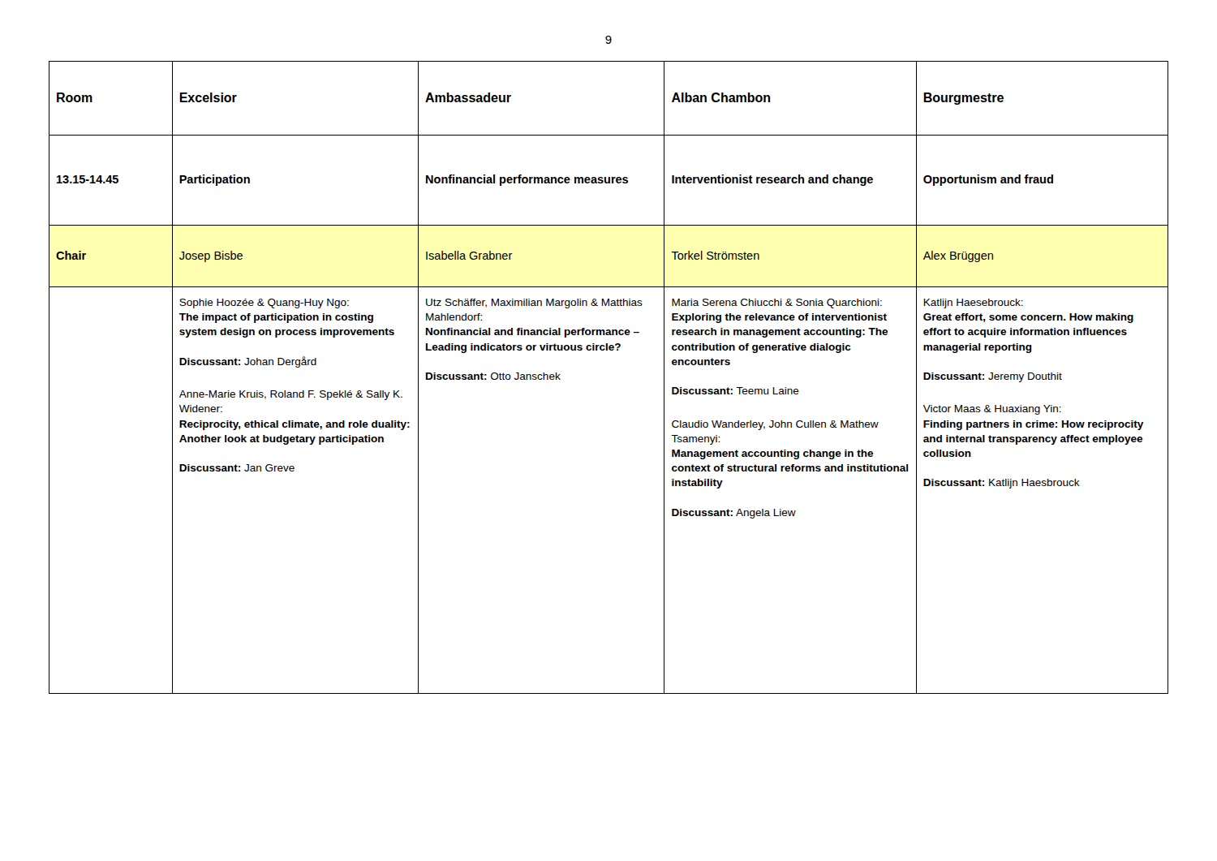9
| Room | Excelsior | Ambassadeur | Alban Chambon | Bourgmestre |
| 13.15-14.45 | Participation | Nonfinancial performance measures | Interventionist research and change | Opportunism and fraud |
| Chair | Josep Bisbe | Isabella Grabner | Torkel Strömsten | Alex Brüggen |
| | Sophie Hoozée & Quang-Huy Ngo: The impact of participation in costing system design on process improvements Discussant: Johan Dergård Anne-Marie Kruis, Roland F. Speklé & Sally K. Widener: Reciprocity, ethical climate, and role duality: Another look at budgetary participation Discussant: Jan Greve | Utz Schäffer, Maximilian Margolin & Matthias Mahlendorf: Nonfinancial and financial performance – Leading indicators or virtuous circle? Discussant: Otto Janschek | Maria Serena Chiucchi & Sonia Quarchioni: Exploring the relevance of interventionist research in management accounting: The contribution of generative dialogic encounters Discussant: Teemu Laine Claudio Wanderley, John Cullen & Mathew Tsamenyi: Management accounting change in the context of structural reforms and institutional instability Discussant: Angela Liew | Katlijn Haesebrouck: Great effort, some concern. How making effort to acquire information influences managerial reporting Discussant: Jeremy Douthit Victor Maas & Huaxiang Yin: Finding partners in crime: How reciprocity and internal transparency affect employee collusion Discussant: Katlijn Haesbrouck |